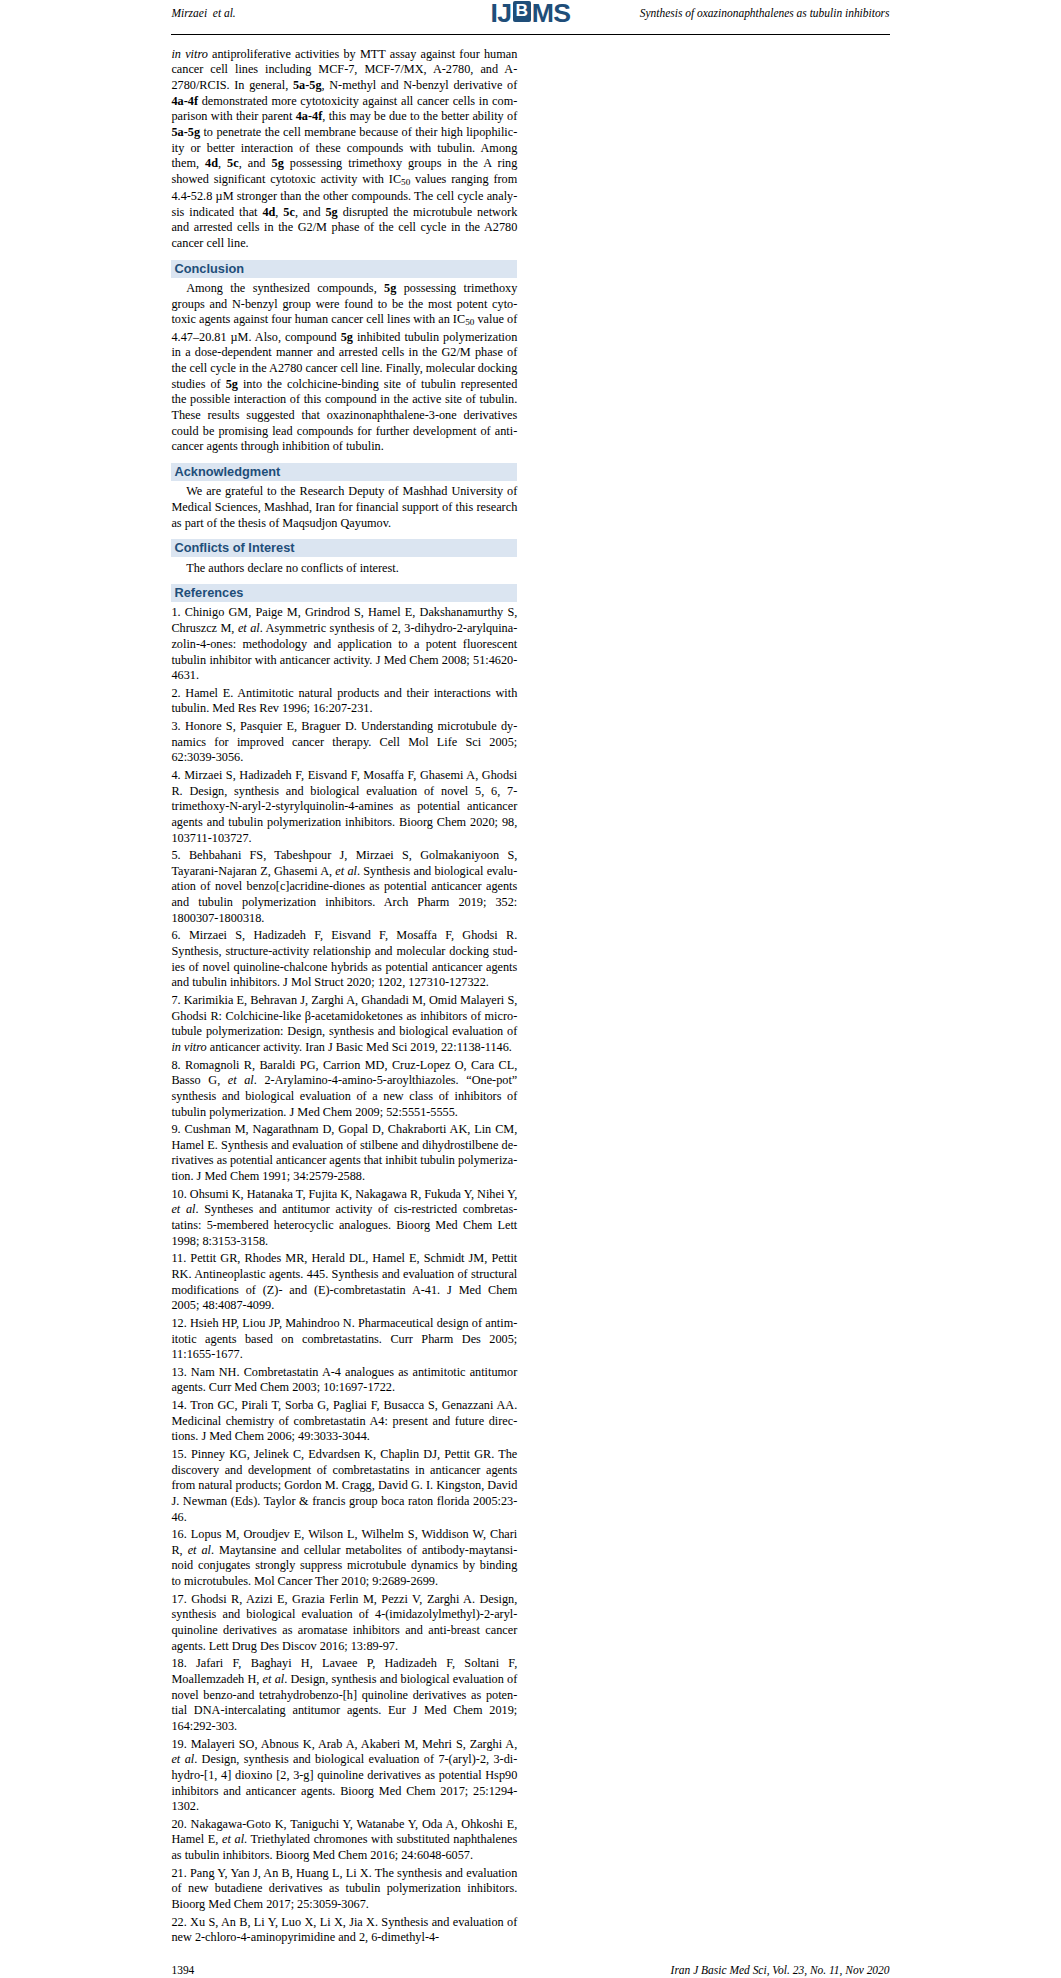Mirzaei et al.
IJ BMS
Synthesis of oxazinonaphthalenes as tubulin inhibitors
in vitro antiproliferative activities by MTT assay against four human cancer cell lines including MCF-7, MCF-7/MX, A-2780, and A-2780/RCIS. In general, 5a-5g, N-methyl and N-benzyl derivative of 4a-4f demonstrated more cytotoxicity against all cancer cells in comparison with their parent 4a-4f, this may be due to the better ability of 5a-5g to penetrate the cell membrane because of their high lipophilicity or better interaction of these compounds with tubulin. Among them, 4d, 5c, and 5g possessing trimethoxy groups in the A ring showed significant cytotoxic activity with IC50 values ranging from 4.4-52.8 µM stronger than the other compounds. The cell cycle analysis indicated that 4d, 5c, and 5g disrupted the microtubule network and arrested cells in the G2/M phase of the cell cycle in the A2780 cancer cell line.
Conclusion
Among the synthesized compounds, 5g possessing trimethoxy groups and N-benzyl group were found to be the most potent cytotoxic agents against four human cancer cell lines with an IC50 value of 4.47–20.81 µM. Also, compound 5g inhibited tubulin polymerization in a dose-dependent manner and arrested cells in the G2/M phase of the cell cycle in the A2780 cancer cell line. Finally, molecular docking studies of 5g into the colchicine-binding site of tubulin represented the possible interaction of this compound in the active site of tubulin. These results suggested that oxazinonaphthalene-3-one derivatives could be promising lead compounds for further development of anticancer agents through inhibition of tubulin.
Acknowledgment
We are grateful to the Research Deputy of Mashhad University of Medical Sciences, Mashhad, Iran for financial support of this research as part of the thesis of Maqsudjon Qayumov.
Conflicts of Interest
The authors declare no conflicts of interest.
References
1. Chinigo GM, Paige M, Grindrod S, Hamel E, Dakshanamurthy S, Chruszcz M, et al. Asymmetric synthesis of 2, 3-dihydro-2-arylquinazolin-4-ones: methodology and application to a potent fluorescent tubulin inhibitor with anticancer activity. J Med Chem 2008; 51:4620-4631.
2. Hamel E. Antimitotic natural products and their interactions with tubulin. Med Res Rev 1996; 16:207-231.
3. Honore S, Pasquier E, Braguer D. Understanding microtubule dynamics for improved cancer therapy. Cell Mol Life Sci 2005; 62:3039-3056.
4. Mirzaei S, Hadizadeh F, Eisvand F, Mosaffa F, Ghasemi A, Ghodsi R. Design, synthesis and biological evaluation of novel 5, 6, 7-trimethoxy-N-aryl-2-styrylquinolin-4-amines as potential anticancer agents and tubulin polymerization inhibitors. Bioorg Chem 2020; 98, 103711-103727.
5. Behbahani FS, Tabeshpour J, Mirzaei S, Golmakaniyoon S, Tayarani-Najaran Z, Ghasemi A, et al. Synthesis and biological evaluation of novel benzo[c]acridine-diones as potential anticancer agents and tubulin polymerization inhibitors. Arch Pharm 2019; 352: 1800307-1800318.
6. Mirzaei S, Hadizadeh F, Eisvand F, Mosaffa F, Ghodsi R. Synthesis, structure-activity relationship and molecular docking studies of novel quinoline-chalcone hybrids as potential anticancer agents and tubulin inhibitors. J Mol Struct 2020; 1202, 127310-127322.
7. Karimikia E, Behravan J, Zarghi A, Ghandadi M, Omid Malayeri S, Ghodsi R: Colchicine-like β-acetamidoketones as inhibitors of microtubule polymerization: Design, synthesis and biological evaluation of in vitro anticancer activity. Iran J Basic Med Sci 2019, 22:1138-1146.
8. Romagnoli R, Baraldi PG, Carrion MD, Cruz-Lopez O, Cara CL, Basso G, et al. 2-Arylamino-4-amino-5-aroylthiazoles. “One-pot” synthesis and biological evaluation of a new class of inhibitors of tubulin polymerization. J Med Chem 2009; 52:5551-5555.
9. Cushman M, Nagarathnam D, Gopal D, Chakraborti AK, Lin CM, Hamel E. Synthesis and evaluation of stilbene and dihydrostilbene derivatives as potential anticancer agents that inhibit tubulin polymerization. J Med Chem 1991; 34:2579-2588.
10. Ohsumi K, Hatanaka T, Fujita K, Nakagawa R, Fukuda Y, Nihei Y, et al. Syntheses and antitumor activity of cis-restricted combretastatins: 5-membered heterocyclic analogues. Bioorg Med Chem Lett 1998; 8:3153-3158.
11. Pettit GR, Rhodes MR, Herald DL, Hamel E, Schmidt JM, Pettit RK. Antineoplastic agents. 445. Synthesis and evaluation of structural modifications of (Z)- and (E)-combretastatin A-41. J Med Chem 2005; 48:4087-4099.
12. Hsieh HP, Liou JP, Mahindroo N. Pharmaceutical design of antimitotic agents based on combretastatins. Curr Pharm Des 2005; 11:1655-1677.
13. Nam NH. Combretastatin A-4 analogues as antimitotic antitumor agents. Curr Med Chem 2003; 10:1697-1722.
14. Tron GC, Pirali T, Sorba G, Pagliai F, Busacca S, Genazzani AA. Medicinal chemistry of combretastatin A4: present and future directions. J Med Chem 2006; 49:3033-3044.
15. Pinney KG, Jelinek C, Edvardsen K, Chaplin DJ, Pettit GR. The discovery and development of combretastatins in anticancer agents from natural products; Gordon M. Cragg, David G. I. Kingston, David J. Newman (Eds). Taylor & francis group boca raton florida 2005:23-46.
16. Lopus M, Oroudjev E, Wilson L, Wilhelm S, Widdison W, Chari R, et al. Maytansine and cellular metabolites of antibody-maytansinoid conjugates strongly suppress microtubule dynamics by binding to microtubules. Mol Cancer Ther 2010; 9:2689-2699.
17. Ghodsi R, Azizi E, Grazia Ferlin M, Pezzi V, Zarghi A. Design, synthesis and biological evaluation of 4-(imidazolylmethyl)-2-aryl-quinoline derivatives as aromatase inhibitors and anti-breast cancer agents. Lett Drug Des Discov 2016; 13:89-97.
18. Jafari F, Baghayi H, Lavaee P, Hadizadeh F, Soltani F, Moallemzadeh H, et al. Design, synthesis and biological evaluation of novel benzo-and tetrahydrobenzo-[h] quinoline derivatives as potential DNA-intercalating antitumor agents. Eur J Med Chem 2019; 164:292-303.
19. Malayeri SO, Abnous K, Arab A, Akaberi M, Mehri S, Zarghi A, et al. Design, synthesis and biological evaluation of 7-(aryl)-2, 3-dihydro-[1, 4] dioxino [2, 3-g] quinoline derivatives as potential Hsp90 inhibitors and anticancer agents. Bioorg Med Chem 2017; 25:1294-1302.
20. Nakagawa-Goto K, Taniguchi Y, Watanabe Y, Oda A, Ohkoshi E, Hamel E, et al. Triethylated chromones with substituted naphthalenes as tubulin inhibitors. Bioorg Med Chem 2016; 24:6048-6057.
21. Pang Y, Yan J, An B, Huang L, Li X. The synthesis and evaluation of new butadiene derivatives as tubulin polymerization inhibitors. Bioorg Med Chem 2017; 25:3059-3067.
22. Xu S, An B, Li Y, Luo X, Li X, Jia X. Synthesis and evaluation of new 2-chloro-4-aminopyrimidine and 2, 6-dimethyl-4-
1394
Iran J Basic Med Sci, Vol. 23, No. 11, Nov 2020